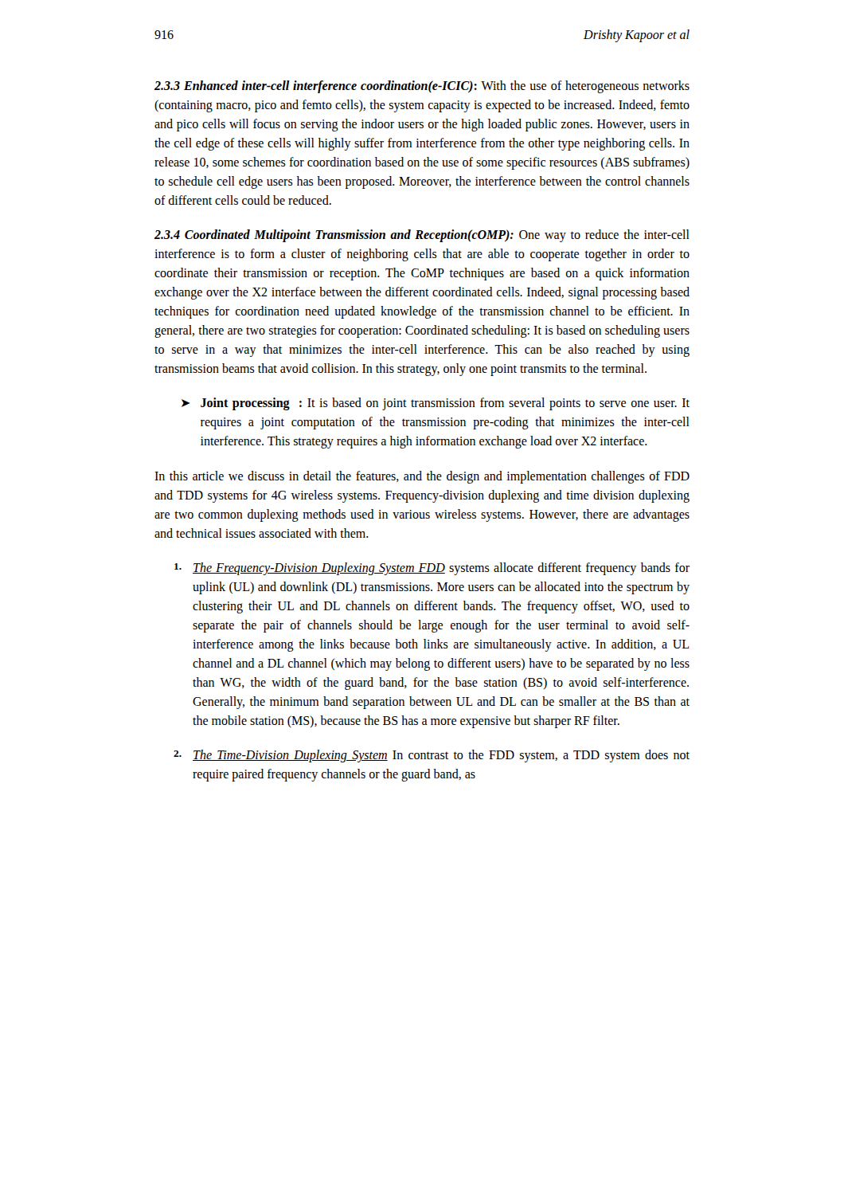916 Drishty Kapoor et al
2.3.3 Enhanced inter-cell interference coordination(e-ICIC): With the use of heterogeneous networks (containing macro, pico and femto cells), the system capacity is expected to be increased. Indeed, femto and pico cells will focus on serving the indoor users or the high loaded public zones. However, users in the cell edge of these cells will highly suffer from interference from the other type neighboring cells. In release 10, some schemes for coordination based on the use of some specific resources (ABS subframes) to schedule cell edge users has been proposed. Moreover, the interference between the control channels of different cells could be reduced.
2.3.4 Coordinated Multipoint Transmission and Reception(cOMP): One way to reduce the inter-cell interference is to form a cluster of neighboring cells that are able to cooperate together in order to coordinate their transmission or reception. The CoMP techniques are based on a quick information exchange over the X2 interface between the different coordinated cells. Indeed, signal processing based techniques for coordination need updated knowledge of the transmission channel to be efficient. In general, there are two strategies for cooperation: Coordinated scheduling: It is based on scheduling users to serve in a way that minimizes the inter-cell interference. This can be also reached by using transmission beams that avoid collision. In this strategy, only one point transmits to the terminal.
➤ Joint processing : It is based on joint transmission from several points to serve one user. It requires a joint computation of the transmission pre-coding that minimizes the inter-cell interference. This strategy requires a high information exchange load over X2 interface.
In this article we discuss in detail the features, and the design and implementation challenges of FDD and TDD systems for 4G wireless systems. Frequency-division duplexing and time division duplexing are two common duplexing methods used in various wireless systems. However, there are advantages and technical issues associated with them.
The Frequency-Division Duplexing System FDD systems allocate different frequency bands for uplink (UL) and downlink (DL) transmissions. More users can be allocated into the spectrum by clustering their UL and DL channels on different bands. The frequency offset, WO, used to separate the pair of channels should be large enough for the user terminal to avoid self-interference among the links because both links are simultaneously active. In addition, a UL channel and a DL channel (which may belong to different users) have to be separated by no less than WG, the width of the guard band, for the base station (BS) to avoid self-interference. Generally, the minimum band separation between UL and DL can be smaller at the BS than at the mobile station (MS), because the BS has a more expensive but sharper RF filter.
The Time-Division Duplexing System In contrast to the FDD system, a TDD system does not require paired frequency channels or the guard band, as